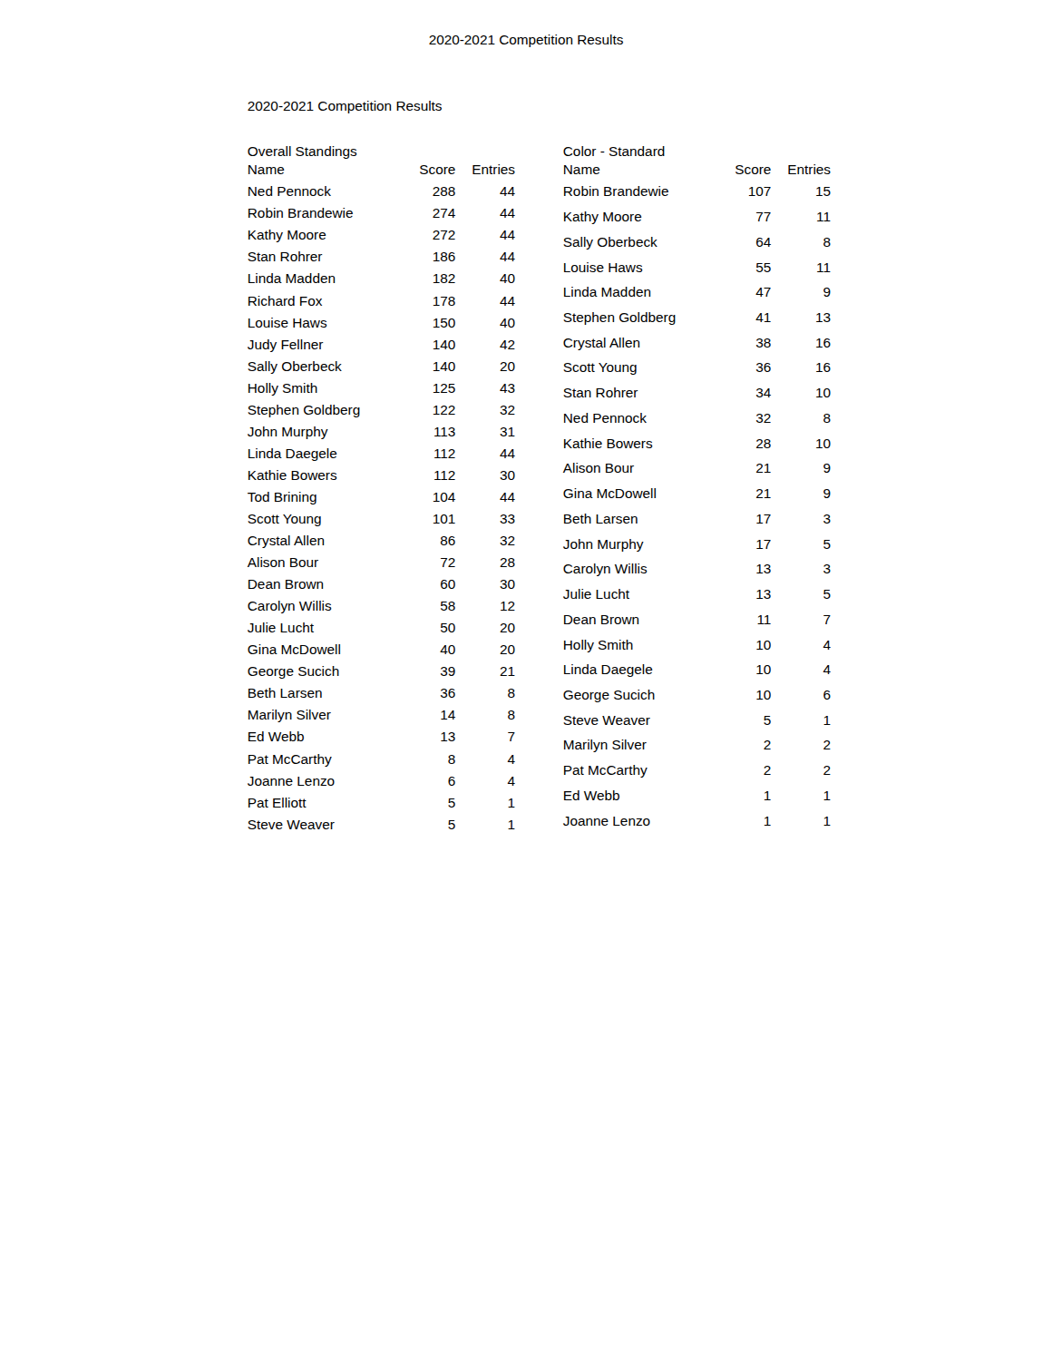2020-2021 Competition Results
2020-2021 Competition Results
Overall Standings
| Name | Score | Entries |
| --- | --- | --- |
| Ned Pennock | 288 | 44 |
| Robin Brandewie | 274 | 44 |
| Kathy Moore | 272 | 44 |
| Stan Rohrer | 186 | 44 |
| Linda Madden | 182 | 40 |
| Richard Fox | 178 | 44 |
| Louise Haws | 150 | 40 |
| Judy Fellner | 140 | 42 |
| Sally Oberbeck | 140 | 20 |
| Holly Smith | 125 | 43 |
| Stephen Goldberg | 122 | 32 |
| John Murphy | 113 | 31 |
| Linda Daegele | 112 | 44 |
| Kathie Bowers | 112 | 30 |
| Tod Brining | 104 | 44 |
| Scott Young | 101 | 33 |
| Crystal Allen | 86 | 32 |
| Alison Bour | 72 | 28 |
| Dean Brown | 60 | 30 |
| Carolyn Willis | 58 | 12 |
| Julie Lucht | 50 | 20 |
| Gina McDowell | 40 | 20 |
| George Sucich | 39 | 21 |
| Beth Larsen | 36 | 8 |
| Marilyn Silver | 14 | 8 |
| Ed Webb | 13 | 7 |
| Pat McCarthy | 8 | 4 |
| Joanne Lenzo | 6 | 4 |
| Pat Elliott | 5 | 1 |
| Steve Weaver | 5 | 1 |
Color - Standard
| Name | Score | Entries |
| --- | --- | --- |
| Robin Brandewie | 107 | 15 |
| Kathy Moore | 77 | 11 |
| Sally Oberbeck | 64 | 8 |
| Louise Haws | 55 | 11 |
| Linda Madden | 47 | 9 |
| Stephen Goldberg | 41 | 13 |
| Crystal Allen | 38 | 16 |
| Scott Young | 36 | 16 |
| Stan Rohrer | 34 | 10 |
| Ned Pennock | 32 | 8 |
| Kathie Bowers | 28 | 10 |
| Alison Bour | 21 | 9 |
| Gina McDowell | 21 | 9 |
| Beth Larsen | 17 | 3 |
| John Murphy | 17 | 5 |
| Carolyn Willis | 13 | 3 |
| Julie Lucht | 13 | 5 |
| Dean Brown | 11 | 7 |
| Holly Smith | 10 | 4 |
| Linda Daegele | 10 | 4 |
| George Sucich | 10 | 6 |
| Steve Weaver | 5 | 1 |
| Marilyn Silver | 2 | 2 |
| Pat McCarthy | 2 | 2 |
| Ed Webb | 1 | 1 |
| Joanne Lenzo | 1 | 1 |